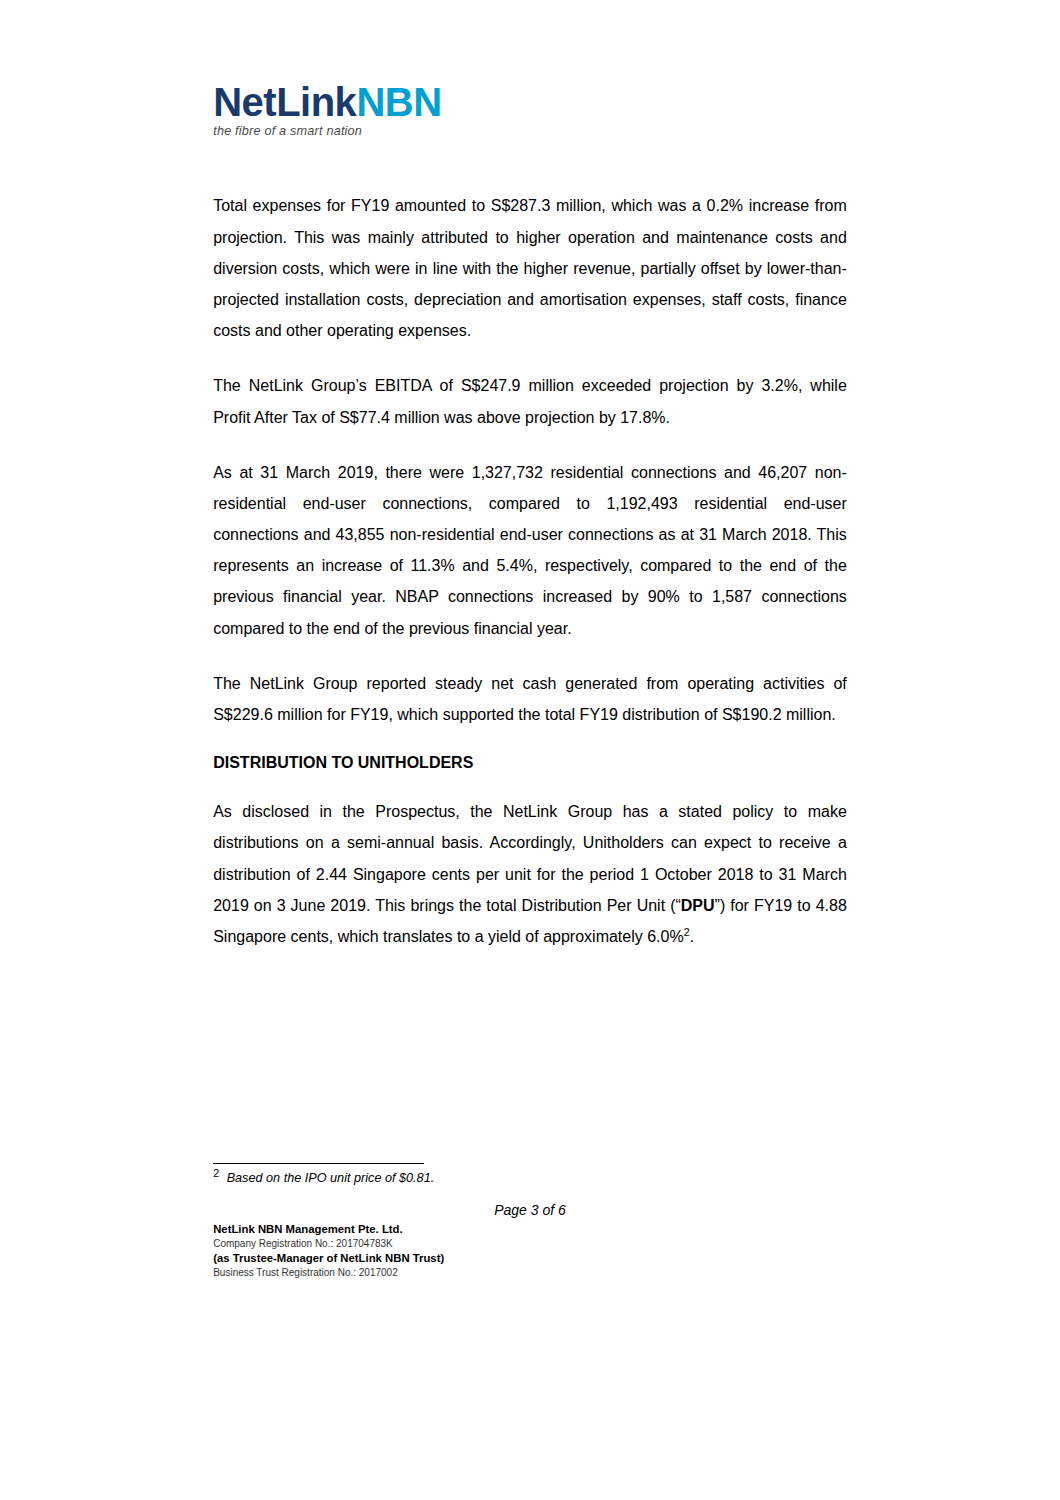Net Link NBN
the fibre of a smart nation
Total expenses for FY19 amounted to S$287.3 million, which was a 0.2% increase from projection. This was mainly attributed to higher operation and maintenance costs and diversion costs, which were in line with the higher revenue, partially offset by lower-than-projected installation costs, depreciation and amortisation expenses, staff costs, finance costs and other operating expenses.
The NetLink Group’s EBITDA of S$247.9 million exceeded projection by 3.2%, while Profit After Tax of S$77.4 million was above projection by 17.8%.
As at 31 March 2019, there were 1,327,732 residential connections and 46,207 non-residential end-user connections, compared to 1,192,493 residential end-user connections and 43,855 non-residential end-user connections as at 31 March 2018. This represents an increase of 11.3% and 5.4%, respectively, compared to the end of the previous financial year. NBAP connections increased by 90% to 1,587 connections compared to the end of the previous financial year.
The NetLink Group reported steady net cash generated from operating activities of S$229.6 million for FY19, which supported the total FY19 distribution of S$190.2 million.
DISTRIBUTION TO UNITHOLDERS
As disclosed in the Prospectus, the NetLink Group has a stated policy to make distributions on a semi-annual basis. Accordingly, Unitholders can expect to receive a distribution of 2.44 Singapore cents per unit for the period 1 October 2018 to 31 March 2019 on 3 June 2019. This brings the total Distribution Per Unit (“DPU”) for FY19 to 4.88 Singapore cents, which translates to a yield of approximately 6.0%2.
2 Based on the IPO unit price of $0.81.
Page 3 of 6
NetLink NBN Management Pte. Ltd.
Company Registration No.: 201704783K
(as Trustee-Manager of NetLink NBN Trust)
Business Trust Registration No.: 2017002